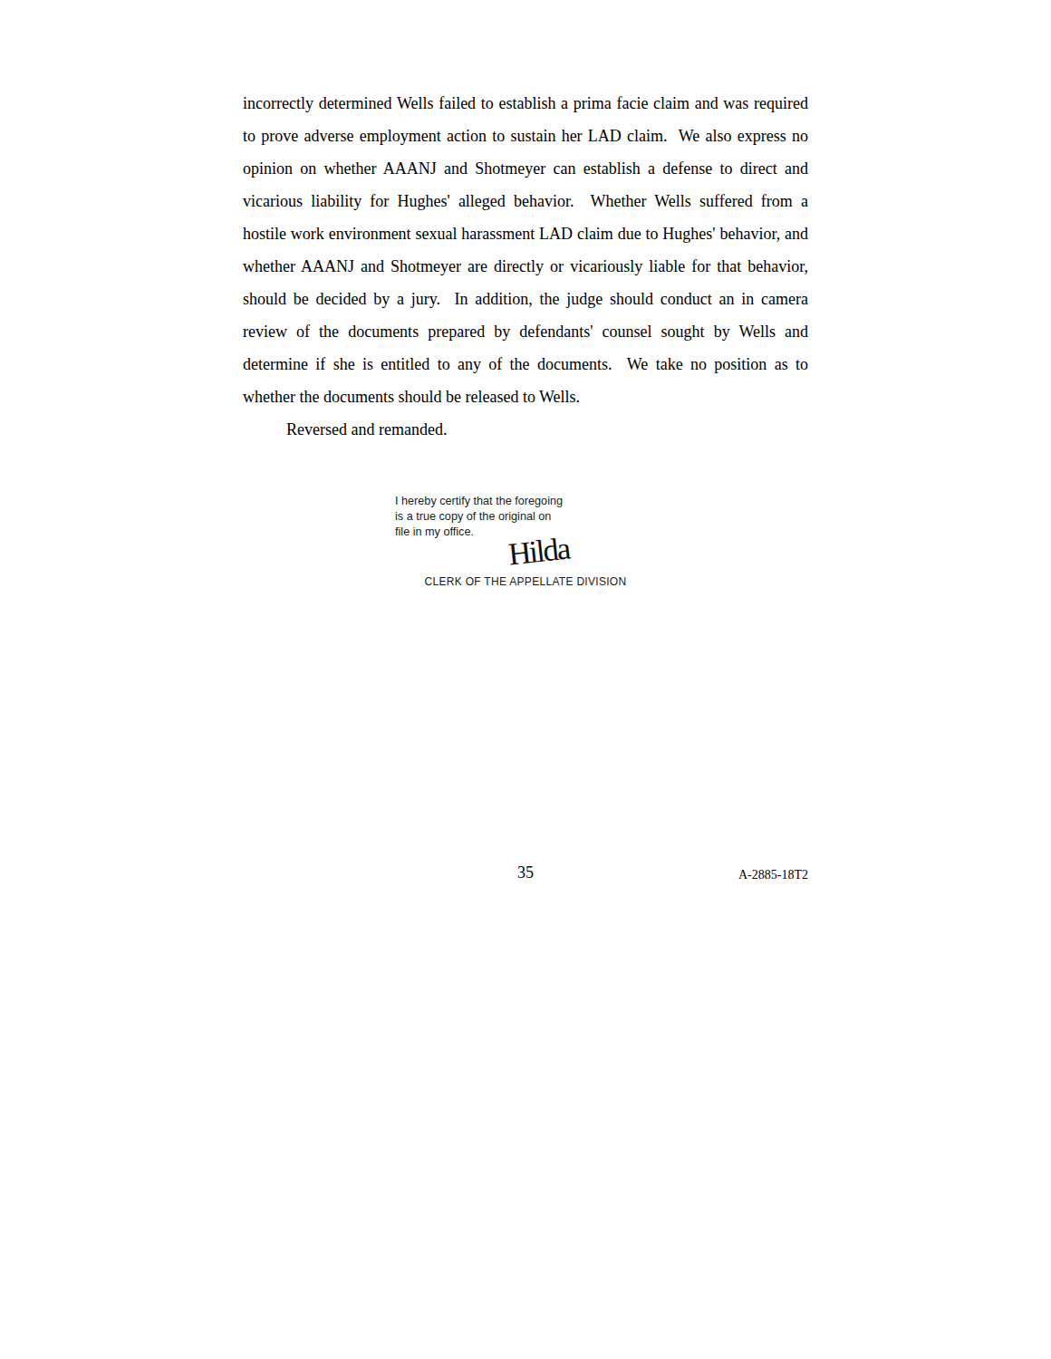incorrectly determined Wells failed to establish a prima facie claim and was required to prove adverse employment action to sustain her LAD claim. We also express no opinion on whether AAANJ and Shotmeyer can establish a defense to direct and vicarious liability for Hughes' alleged behavior. Whether Wells suffered from a hostile work environment sexual harassment LAD claim due to Hughes' behavior, and whether AAANJ and Shotmeyer are directly or vicariously liable for that behavior, should be decided by a jury. In addition, the judge should conduct an in camera review of the documents prepared by defendants' counsel sought by Wells and determine if she is entitled to any of the documents. We take no position as to whether the documents should be released to Wells.
Reversed and remanded.
I hereby certify that the foregoing
is a true copy of the original on
file in my office.
Hilda
CLERK OF THE APPELLATE DIVISION
35
A-2885-18T2